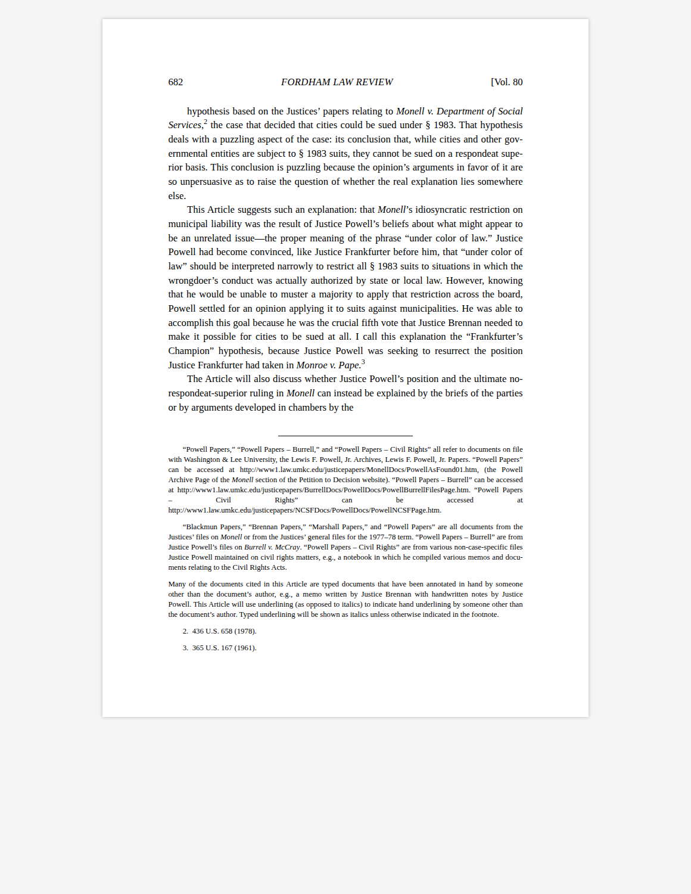682 FORDHAM LAW REVIEW [Vol. 80
hypothesis based on the Justices’ papers relating to Monell v. Department of Social Services,2 the case that decided that cities could be sued under § 1983. That hypothesis deals with a puzzling aspect of the case: its conclusion that, while cities and other governmental entities are subject to § 1983 suits, they cannot be sued on a respondeat superior basis. This conclusion is puzzling because the opinion’s arguments in favor of it are so unpersuasive as to raise the question of whether the real explanation lies somewhere else.
This Article suggests such an explanation: that Monell’s idiosyncratic restriction on municipal liability was the result of Justice Powell’s beliefs about what might appear to be an unrelated issue—the proper meaning of the phrase “under color of law.” Justice Powell had become convinced, like Justice Frankfurter before him, that “under color of law” should be interpreted narrowly to restrict all § 1983 suits to situations in which the wrongdoer’s conduct was actually authorized by state or local law. However, knowing that he would be unable to muster a majority to apply that restriction across the board, Powell settled for an opinion applying it to suits against municipalities. He was able to accomplish this goal because he was the crucial fifth vote that Justice Brennan needed to make it possible for cities to be sued at all. I call this explanation the “Frankfurter’s Champion” hypothesis, because Justice Powell was seeking to resurrect the position Justice Frankfurter had taken in Monroe v. Pape.3
The Article will also discuss whether Justice Powell’s position and the ultimate no-respondeat-superior ruling in Monell can instead be explained by the briefs of the parties or by arguments developed in chambers by the
“Powell Papers,” “Powell Papers – Burrell,” and “Powell Papers – Civil Rights” all refer to documents on file with Washington & Lee University, the Lewis F. Powell, Jr. Archives, Lewis F. Powell, Jr. Papers. “Powell Papers” can be accessed at http://www1.law.umkc.edu/justicepapers/MonellDocs/PowellAsFound01.htm, (the Powell Archive Page of the Monell section of the Petition to Decision website). “Powell Papers – Burrell” can be accessed at http://www1.law.umkc.edu/justicepapers/BurrellDocs/PowellDocs/PowellBurrellFilesPage.htm. “Powell Papers – Civil Rights” can be accessed at http://www1.law.umkc.edu/justicepapers/NCSFDocs/PowellDocs/PowellNCSFPage.htm.
“Blackmun Papers,” “Brennan Papers,” “Marshall Papers,” and “Powell Papers” are all documents from the Justices’ files on Monell or from the Justices’ general files for the 1977–78 term. “Powell Papers – Burrell” are from Justice Powell’s files on Burrell v. McCray. “Powell Papers – Civil Rights” are from various non-case-specific files Justice Powell maintained on civil rights matters, e.g., a notebook in which he compiled various memos and documents relating to the Civil Rights Acts.
Many of the documents cited in this Article are typed documents that have been annotated in hand by someone other than the document’s author, e.g., a memo written by Justice Brennan with handwritten notes by Justice Powell. This Article will use underlining (as opposed to italics) to indicate hand underlining by someone other than the document’s author. Typed underlining will be shown as italics unless otherwise indicated in the footnote.
2. 436 U.S. 658 (1978).
3. 365 U.S. 167 (1961).